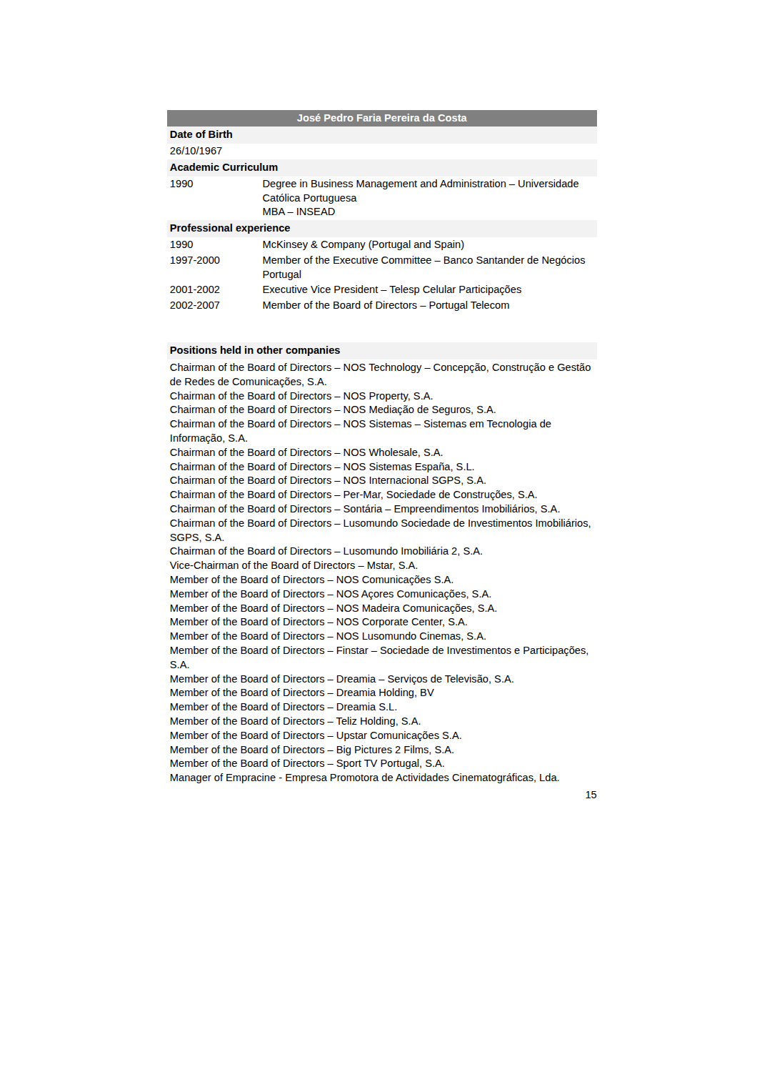| José Pedro Faria Pereira da Costa |
| Date of Birth |
| 26/10/1967 |
| Academic Curriculum |
| 1990 | Degree in Business Management and Administration – Universidade Católica Portuguesa MBA – INSEAD |
| Professional experience |
| 1990 | McKinsey & Company (Portugal and Spain) |
| 1997-2000 | Member of the Executive Committee – Banco Santander de Negócios Portugal |
| 2001-2002 | Executive Vice President – Telesp Celular Participações |
| 2002-2007 | Member of the Board of Directors – Portugal Telecom |
Positions held in other companies
Chairman of the Board of Directors – NOS Technology – Concepção, Construção e Gestão de Redes de Comunicações, S.A.
Chairman of the Board of Directors – NOS Property, S.A.
Chairman of the Board of Directors – NOS Mediação de Seguros, S.A.
Chairman of the Board of Directors – NOS Sistemas – Sistemas em Tecnologia de Informação, S.A.
Chairman of the Board of Directors – NOS Wholesale, S.A.
Chairman of the Board of Directors – NOS Sistemas España, S.L.
Chairman of the Board of Directors – NOS Internacional SGPS, S.A.
Chairman of the Board of Directors – Per-Mar, Sociedade de Construções, S.A.
Chairman of the Board of Directors – Sontária – Empreendimentos Imobiliários, S.A.
Chairman of the Board of Directors – Lusomundo Sociedade de Investimentos Imobiliários, SGPS, S.A.
Chairman of the Board of Directors – Lusomundo Imobiliária 2, S.A.
Vice-Chairman of the Board of Directors – Mstar, S.A.
Member of the Board of Directors – NOS Comunicações S.A.
Member of the Board of Directors – NOS Açores Comunicações, S.A.
Member of the Board of Directors – NOS Madeira Comunicações, S.A.
Member of the Board of Directors – NOS Corporate Center, S.A.
Member of the Board of Directors – NOS Lusomundo Cinemas, S.A.
Member of the Board of Directors – Finstar – Sociedade de Investimentos e Participações, S.A.
Member of the Board of Directors – Dreamia – Serviços de Televisão, S.A.
Member of the Board of Directors – Dreamia Holding, BV
Member of the Board of Directors – Dreamia S.L.
Member of the Board of Directors – Teliz Holding, S.A.
Member of the Board of Directors – Upstar Comunicações S.A.
Member of the Board of Directors – Big Pictures 2 Films, S.A.
Member of the Board of Directors – Sport TV Portugal, S.A.
Manager of Empracine - Empresa Promotora de Actividades Cinematográficas, Lda.
15